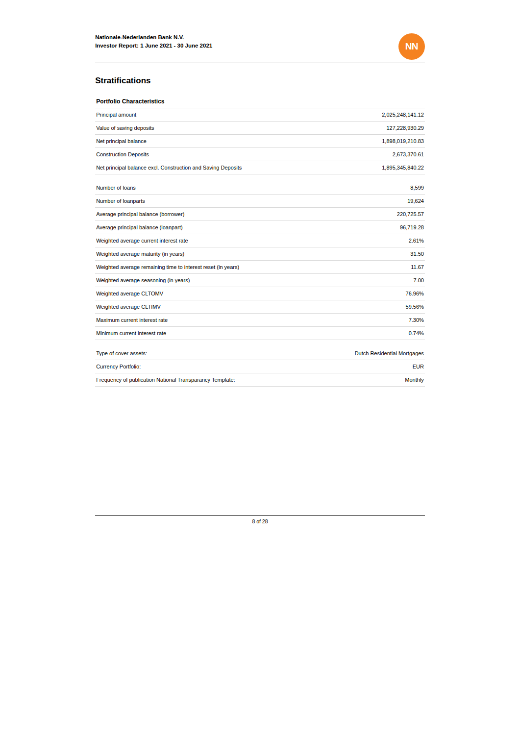Nationale-Nederlanden Bank N.V.
Investor Report: 1 June 2021 - 30 June 2021
Stratifications
| Portfolio Characteristics |
| Principal amount | 2,025,248,141.12 |
| Value of saving deposits | 127,228,930.29 |
| Net principal balance | 1,898,019,210.83 |
| Construction Deposits | 2,673,370.61 |
| Net principal balance excl. Construction and Saving Deposits | 1,895,345,840.22 |
| Number of loans | 8,599 |
| Number of loanparts | 19,624 |
| Average principal balance (borrower) | 220,725.57 |
| Average principal balance (loanpart) | 96,719.28 |
| Weighted average current interest rate | 2.61% |
| Weighted average maturity (in years) | 31.50 |
| Weighted average remaining time to interest reset (in years) | 11.67 |
| Weighted average seasoning (in years) | 7.00 |
| Weighted average CLTOMV | 76.96% |
| Weighted average CLTIMV | 59.56% |
| Maximum current interest rate | 7.30% |
| Minimum current interest rate | 0.74% |
| Type of cover assets: | Dutch Residential Mortgages |
| Currency Portfolio: | EUR |
| Frequency of publication National Transparancy Template: | Monthly |
8 of 28